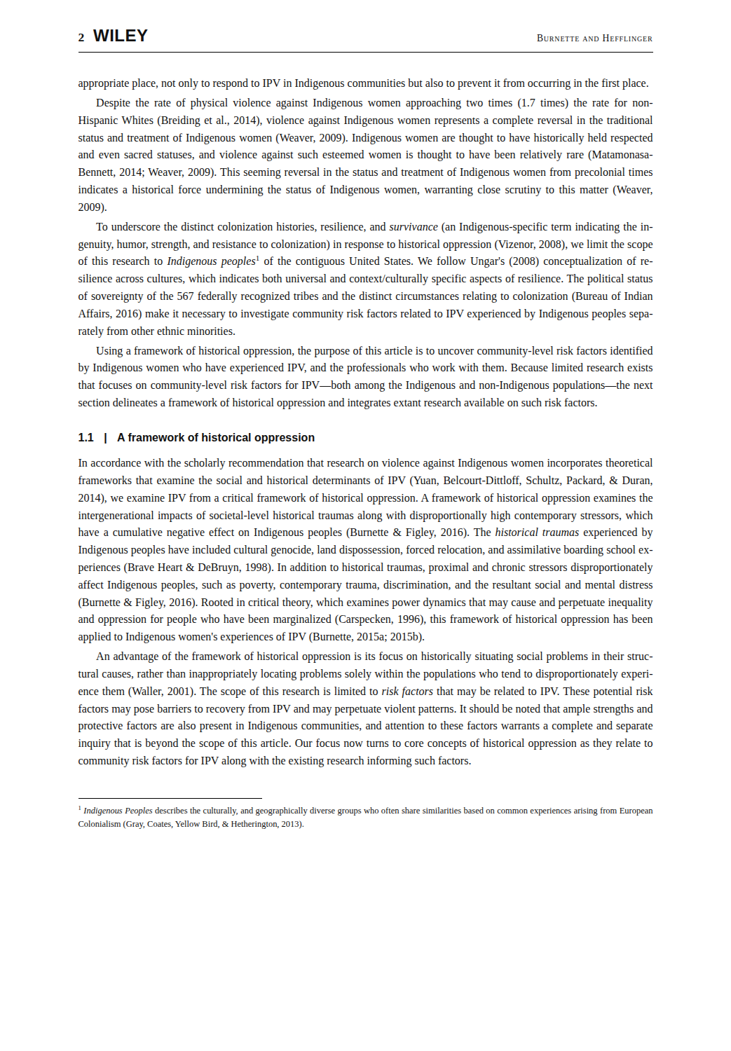2 WILEY
Burnette and Hefflinger
appropriate place, not only to respond to IPV in Indigenous communities but also to prevent it from occurring in the first place.
Despite the rate of physical violence against Indigenous women approaching two times (1.7 times) the rate for non-Hispanic Whites (Breiding et al., 2014), violence against Indigenous women represents a complete reversal in the traditional status and treatment of Indigenous women (Weaver, 2009). Indigenous women are thought to have historically held respected and even sacred statuses, and violence against such esteemed women is thought to have been relatively rare (Matamonasa-Bennett, 2014; Weaver, 2009). This seeming reversal in the status and treatment of Indigenous women from precolonial times indicates a historical force undermining the status of Indigenous women, warranting close scrutiny to this matter (Weaver, 2009).
To underscore the distinct colonization histories, resilience, and survivance (an Indigenous-specific term indicating the ingenuity, humor, strength, and resistance to colonization) in response to historical oppression (Vizenor, 2008), we limit the scope of this research to Indigenous peoples1 of the contiguous United States. We follow Ungar's (2008) conceptualization of resilience across cultures, which indicates both universal and context/culturally specific aspects of resilience. The political status of sovereignty of the 567 federally recognized tribes and the distinct circumstances relating to colonization (Bureau of Indian Affairs, 2016) make it necessary to investigate community risk factors related to IPV experienced by Indigenous peoples separately from other ethnic minorities.
Using a framework of historical oppression, the purpose of this article is to uncover community-level risk factors identified by Indigenous women who have experienced IPV, and the professionals who work with them. Because limited research exists that focuses on community-level risk factors for IPV—both among the Indigenous and non-Indigenous populations—the next section delineates a framework of historical oppression and integrates extant research available on such risk factors.
1.1|A framework of historical oppression
In accordance with the scholarly recommendation that research on violence against Indigenous women incorporates theoretical frameworks that examine the social and historical determinants of IPV (Yuan, Belcourt-Dittloff, Schultz, Packard, & Duran, 2014), we examine IPV from a critical framework of historical oppression. A framework of historical oppression examines the intergenerational impacts of societal-level historical traumas along with disproportionally high contemporary stressors, which have a cumulative negative effect on Indigenous peoples (Burnette & Figley, 2016). The historical traumas experienced by Indigenous peoples have included cultural genocide, land dispossession, forced relocation, and assimilative boarding school experiences (Brave Heart & DeBruyn, 1998). In addition to historical traumas, proximal and chronic stressors disproportionately affect Indigenous peoples, such as poverty, contemporary trauma, discrimination, and the resultant social and mental distress (Burnette & Figley, 2016). Rooted in critical theory, which examines power dynamics that may cause and perpetuate inequality and oppression for people who have been marginalized (Carspecken, 1996), this framework of historical oppression has been applied to Indigenous women's experiences of IPV (Burnette, 2015a; 2015b).
An advantage of the framework of historical oppression is its focus on historically situating social problems in their structural causes, rather than inappropriately locating problems solely within the populations who tend to disproportionately experience them (Waller, 2001). The scope of this research is limited to risk factors that may be related to IPV. These potential risk factors may pose barriers to recovery from IPV and may perpetuate violent patterns. It should be noted that ample strengths and protective factors are also present in Indigenous communities, and attention to these factors warrants a complete and separate inquiry that is beyond the scope of this article. Our focus now turns to core concepts of historical oppression as they relate to community risk factors for IPV along with the existing research informing such factors.
1 Indigenous Peoples describes the culturally, and geographically diverse groups who often share similarities based on common experiences arising from European Colonialism (Gray, Coates, Yellow Bird, & Hetherington, 2013).